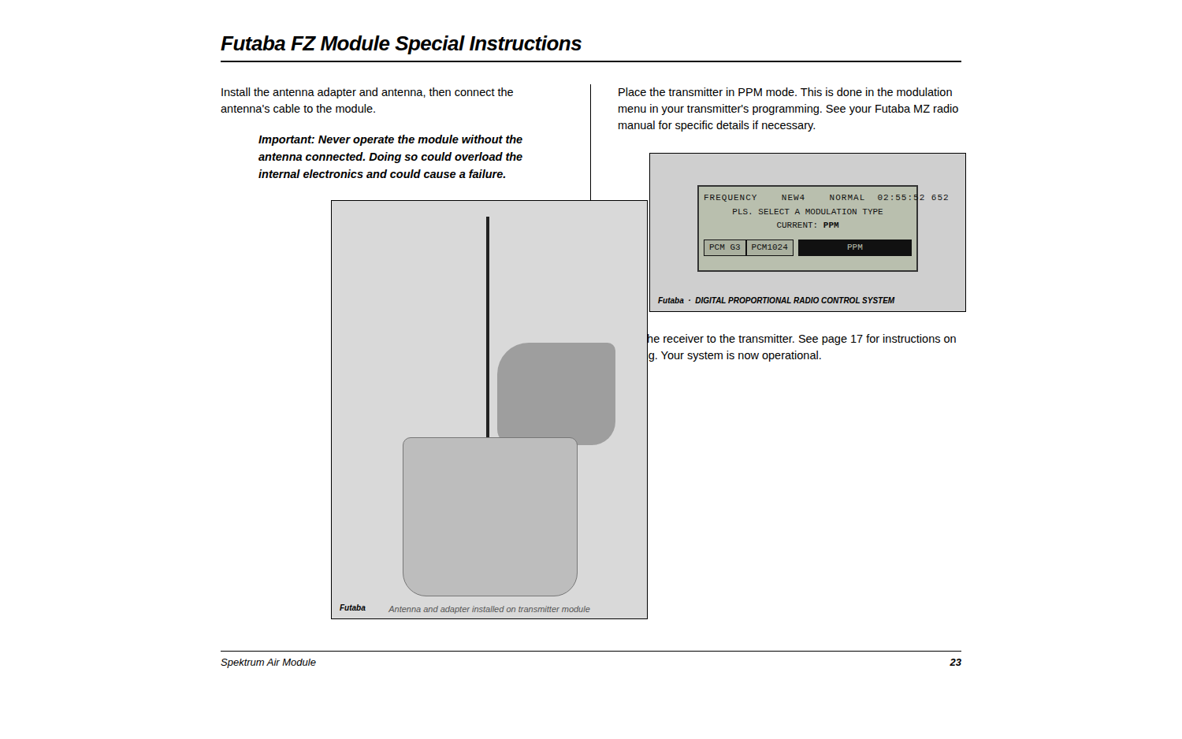Futaba FZ Module Special Instructions
Install the antenna adapter and antenna, then connect the antenna's cable to the module.
Important: Never operate the module without the antenna connected. Doing so could overload the internal electronics and could cause a failure.
Futaba
Antenna and adapter installed on transmitter module
Place the transmitter in PPM mode. This is done in the modulation menu in your transmitter's programming. See your Futaba MZ radio manual for specific details if necessary.
FREQUENCY NEW4 NORMAL 02:55:52 652
PLS. SELECT A MODULATION TYPE
CURRENT: PPM
PCM G3 PCM1024 PPM
Futaba · DIGITAL PROPORTIONAL RADIO CONTROL SYSTEM
Bind the receiver to the transmitter. See page 17 for instructions on binding. Your system is now operational.
Spektrum Air Module 23